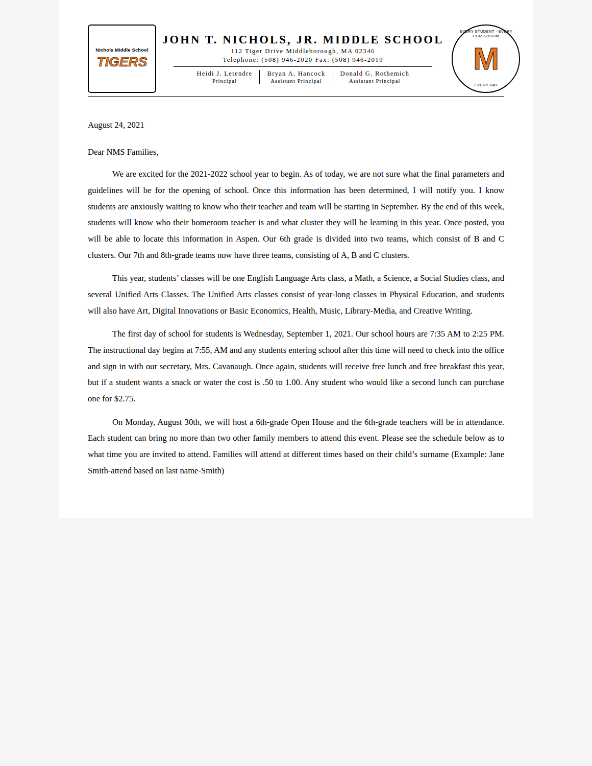Nichols Middle School TIGERS
JOHN T. NICHOLS, JR. MIDDLE SCHOOL
112 Tiger Drive Middleborough, MA 02346
Telephone: (508) 946-2020 Fax: (508) 946-2019
Heidi J. Letendre Principal
Bryan A. Hancock Assistant Principal
Donald G. Rothemich Assistant Principal
Every Student · Every Classroom M Every Day
August 24, 2021
Dear NMS Families,
We are excited for the 2021-2022 school year to begin. As of today, we are not sure what the final parameters and guidelines will be for the opening of school. Once this information has been determined, I will notify you. I know students are anxiously waiting to know who their teacher and team will be starting in September. By the end of this week, students will know who their homeroom teacher is and what cluster they will be learning in this year. Once posted, you will be able to locate this information in Aspen. Our 6th grade is divided into two teams, which consist of B and C clusters. Our 7th and 8th-grade teams now have three teams, consisting of A, B and C clusters.
This year, students’ classes will be one English Language Arts class, a Math, a Science, a Social Studies class, and several Unified Arts Classes. The Unified Arts classes consist of year-long classes in Physical Education, and students will also have Art, Digital Innovations or Basic Economics, Health, Music, Library-Media, and Creative Writing.
The first day of school for students is Wednesday, September 1, 2021. Our school hours are 7:35 AM to 2:25 PM. The instructional day begins at 7:55, AM and any students entering school after this time will need to check into the office and sign in with our secretary, Mrs. Cavanaugh. Once again, students will receive free lunch and free breakfast this year, but if a student wants a snack or water the cost is .50 to 1.00. Any student who would like a second lunch can purchase one for $2.75.
On Monday, August 30th, we will host a 6th-grade Open House and the 6th-grade teachers will be in attendance. Each student can bring no more than two other family members to attend this event. Please see the schedule below as to what time you are invited to attend. Families will attend at different times based on their child’s surname (Example: Jane Smith-attend based on last name-Smith)